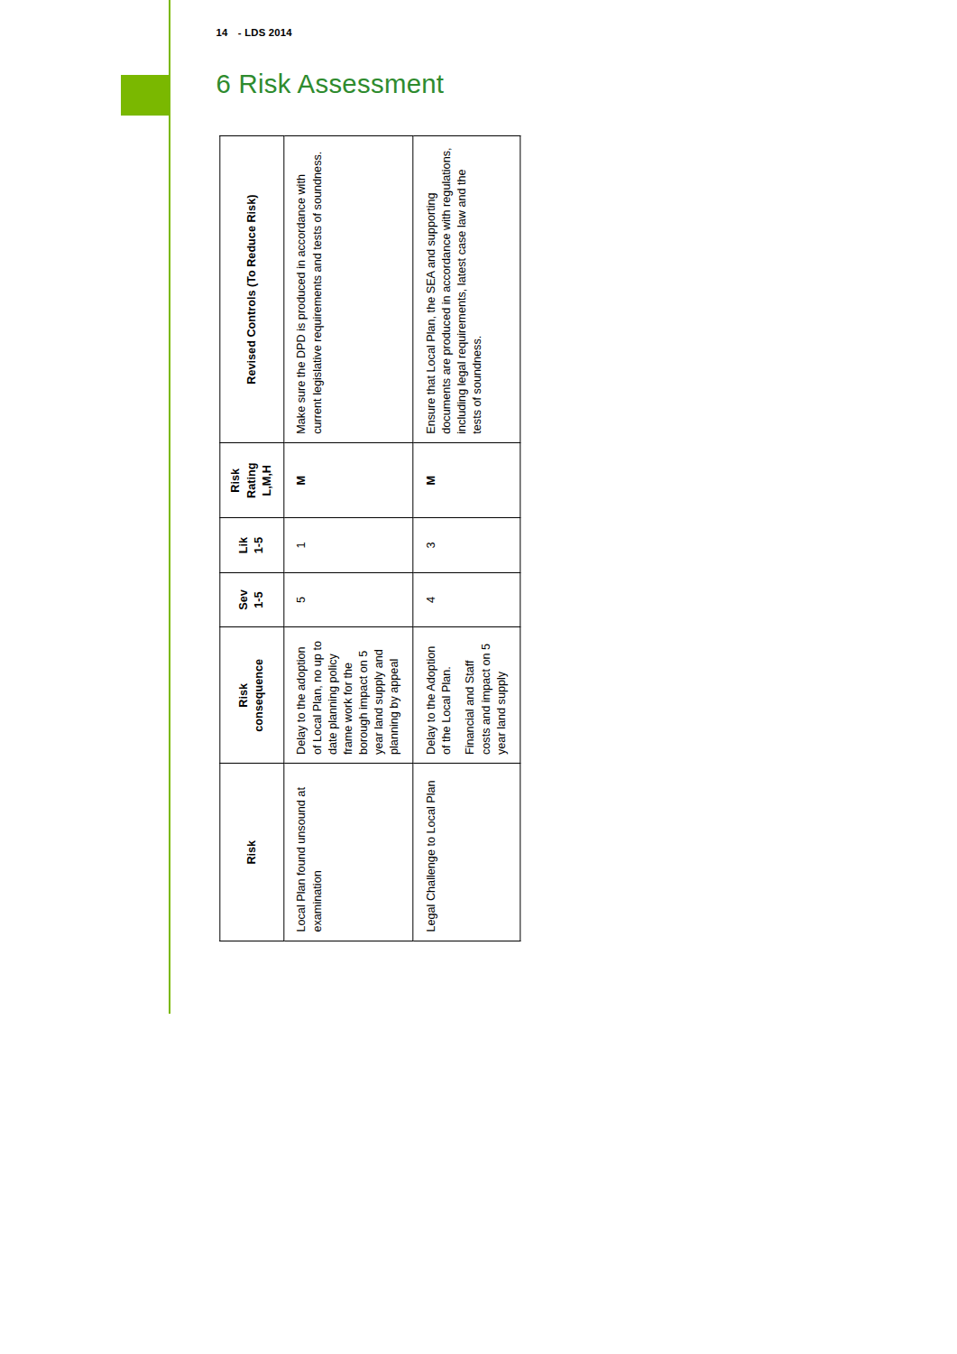14- LDS 2014
6 Risk Assessment
| Risk | Risk consequence | Sev 1-5 | Lik 1-5 | Risk Rating L,M,H | Revised Controls (To Reduce Risk) |
| --- | --- | --- | --- | --- | --- |
| Local Plan found unsound at examination | Delay to the adoption of Local Plan, no up to date planning policy frame work for the borough impact on 5 year land supply and planning by appeal | 5 | 1 | M | Make sure the DPD is produced in accordance with current legislative requirements and tests of soundness. |
| Legal Challenge to Local Plan | Delay to the Adoption of the Local Plan. Financial and Staff costs and impact on 5 year land supply | 4 | 3 | M | Ensure that Local Plan, the SEA and supporting documents are produced in accordance with regulations, including legal requirements, latest case law and the tests of soundness. |